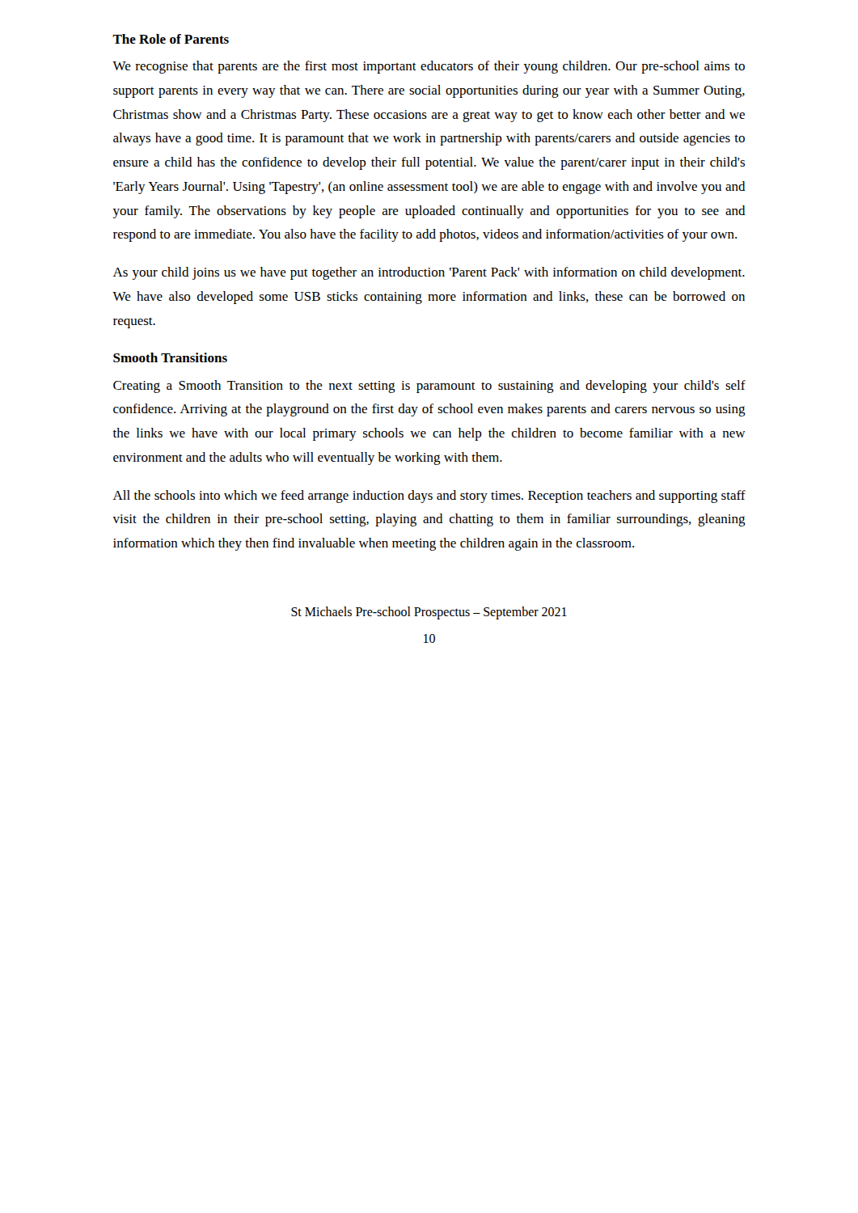The Role of Parents
We recognise that parents are the first most important educators of their young children. Our pre-school aims to support parents in every way that we can. There are social opportunities during our year with a Summer Outing, Christmas show and a Christmas Party. These occasions are a great way to get to know each other better and we always have a good time. It is paramount that we work in partnership with parents/carers and outside agencies to ensure a child has the confidence to develop their full potential. We value the parent/carer input in their child's 'Early Years Journal'. Using 'Tapestry', (an online assessment tool) we are able to engage with and involve you and your family. The observations by key people are uploaded continually and opportunities for you to see and respond to are immediate. You also have the facility to add photos, videos and information/activities of your own.
As your child joins us we have put together an introduction 'Parent Pack' with information on child development. We have also developed some USB sticks containing more information and links, these can be borrowed on request.
Smooth Transitions
Creating a Smooth Transition to the next setting is paramount to sustaining and developing your child's self confidence. Arriving at the playground on the first day of school even makes parents and carers nervous so using the links we have with our local primary schools we can help the children to become familiar with a new environment and the adults who will eventually be working with them.
All the schools into which we feed arrange induction days and story times. Reception teachers and supporting staff visit the children in their pre-school setting, playing and chatting to them in familiar surroundings, gleaning information which they then find invaluable when meeting the children again in the classroom.
St Michaels Pre-school Prospectus – September 2021
10